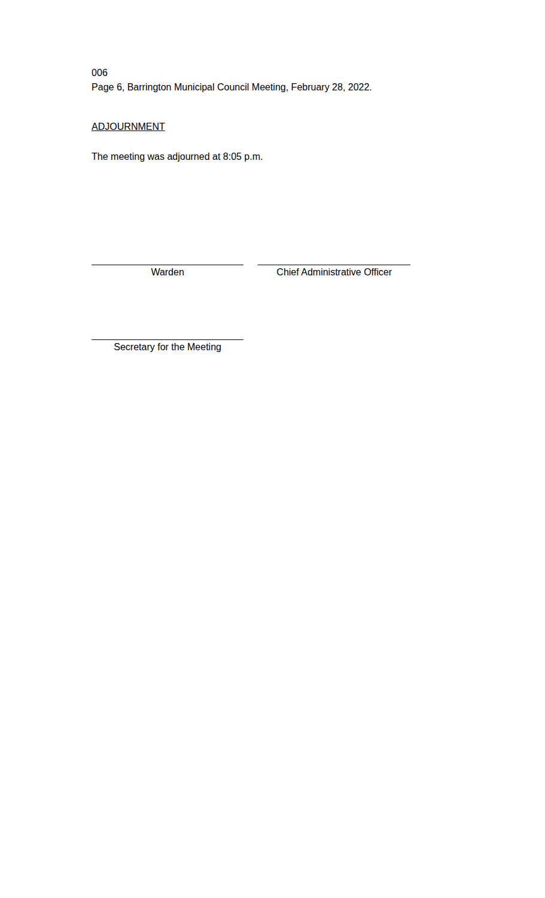006
Page 6, Barrington Municipal Council Meeting, February 28, 2022.
ADJOURNMENT
The meeting was adjourned at 8:05 p.m.
| Warden | | Chief Administrative Officer |
| Secretary for the Meeting | | |